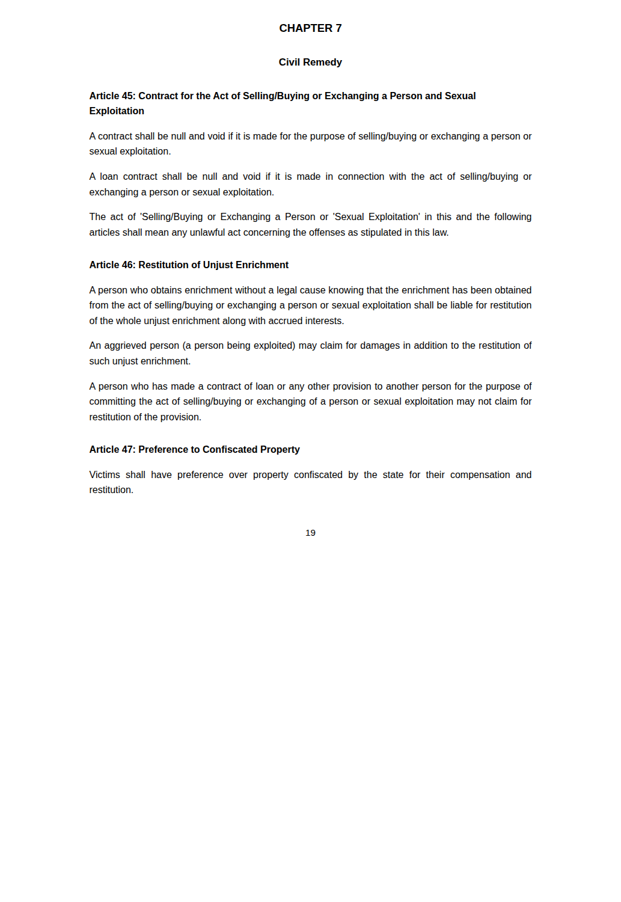CHAPTER 7
Civil Remedy
Article 45: Contract for the Act of Selling/Buying or Exchanging a Person and Sexual Exploitation
A contract shall be null and void if it is made for the purpose of selling/buying or exchanging a person or sexual exploitation.
A loan contract shall be null and void if it is made in connection with the act of selling/buying or exchanging a person or sexual exploitation.
The act of 'Selling/Buying or Exchanging a Person or 'Sexual Exploitation' in this and the following articles shall mean any unlawful act concerning the offenses as stipulated in this law.
Article 46: Restitution of Unjust Enrichment
A person who obtains enrichment without a legal cause knowing that the enrichment has been obtained from the act of selling/buying or exchanging a person or sexual exploitation shall be liable for restitution of the whole unjust enrichment along with accrued interests.
An aggrieved person (a person being exploited) may claim for damages in addition to the restitution of such unjust enrichment.
A person who has made a contract of loan or any other provision to another person for the purpose of committing the act of selling/buying or exchanging of a person or sexual exploitation may not claim for restitution of the provision.
Article 47: Preference to Confiscated Property
Victims shall have preference over property confiscated by the state for their compensation and restitution.
19